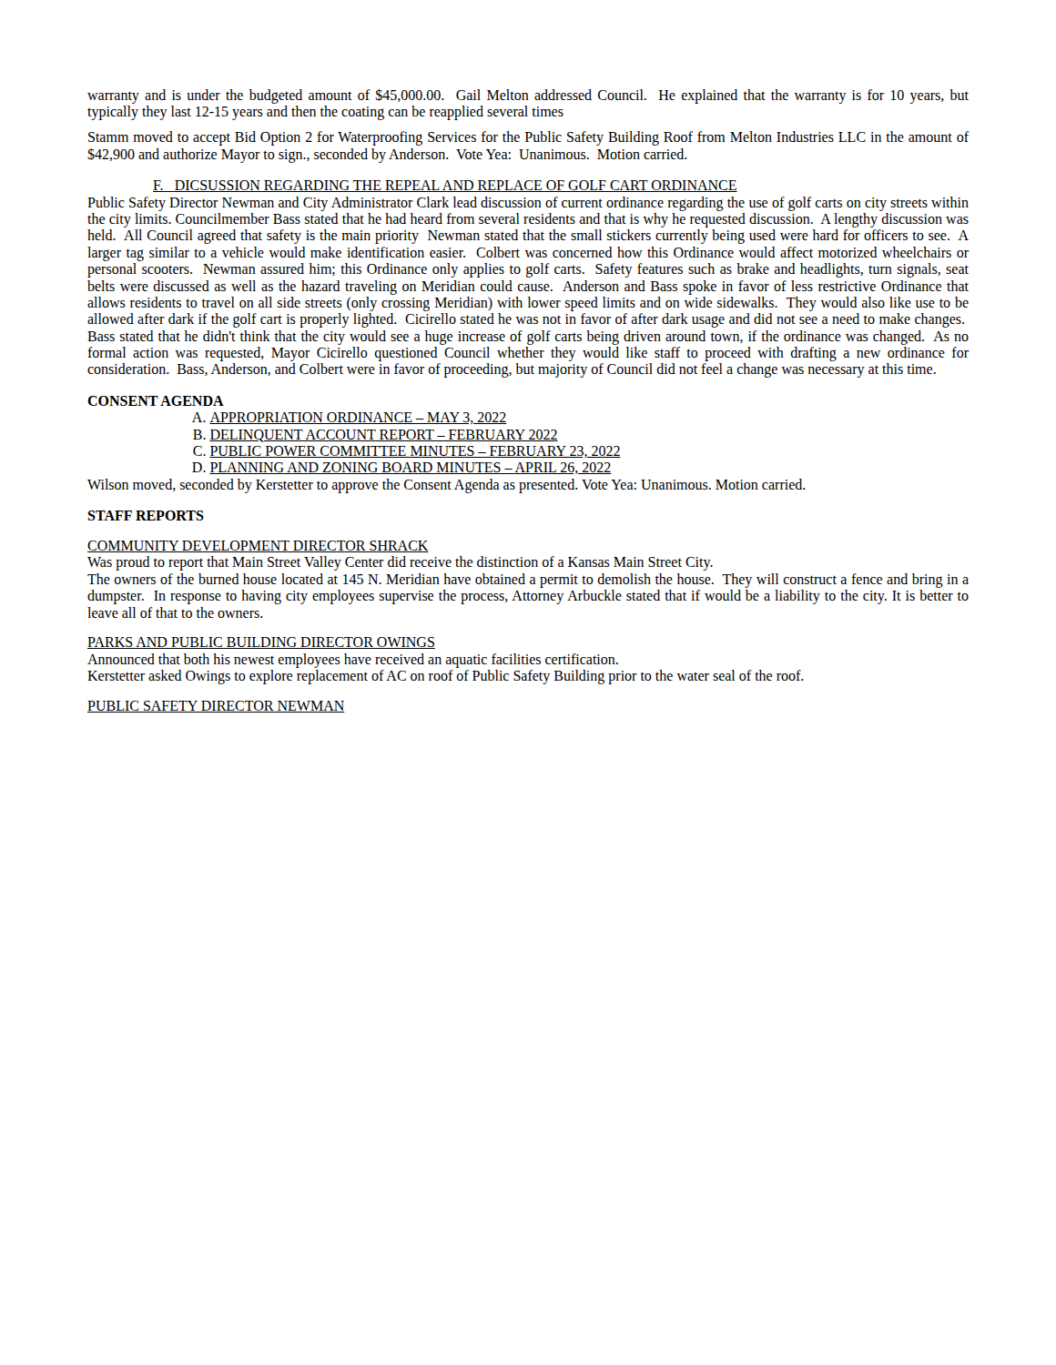warranty and is under the budgeted amount of $45,000.00. Gail Melton addressed Council. He explained that the warranty is for 10 years, but typically they last 12-15 years and then the coating can be reapplied several times
Stamm moved to accept Bid Option 2 for Waterproofing Services for the Public Safety Building Roof from Melton Industries LLC in the amount of $42,900 and authorize Mayor to sign., seconded by Anderson. Vote Yea: Unanimous. Motion carried.
F. DICSUSSION REGARDING THE REPEAL AND REPLACE OF GOLF CART ORDINANCE
Public Safety Director Newman and City Administrator Clark lead discussion of current ordinance regarding the use of golf carts on city streets within the city limits. Councilmember Bass stated that he had heard from several residents and that is why he requested discussion. A lengthy discussion was held. All Council agreed that safety is the main priority Newman stated that the small stickers currently being used were hard for officers to see. A larger tag similar to a vehicle would make identification easier. Colbert was concerned how this Ordinance would affect motorized wheelchairs or personal scooters. Newman assured him; this Ordinance only applies to golf carts. Safety features such as brake and headlights, turn signals, seat belts were discussed as well as the hazard traveling on Meridian could cause. Anderson and Bass spoke in favor of less restrictive Ordinance that allows residents to travel on all side streets (only crossing Meridian) with lower speed limits and on wide sidewalks. They would also like use to be allowed after dark if the golf cart is properly lighted. Cicirello stated he was not in favor of after dark usage and did not see a need to make changes. Bass stated that he didn't think that the city would see a huge increase of golf carts being driven around town, if the ordinance was changed. As no formal action was requested, Mayor Cicirello questioned Council whether they would like staff to proceed with drafting a new ordinance for consideration. Bass, Anderson, and Colbert were in favor of proceeding, but majority of Council did not feel a change was necessary at this time.
CONSENT AGENDA
APPROPRIATION ORDINANCE – MAY 3, 2022
DELINQUENT ACCOUNT REPORT – FEBRUARY 2022
PUBLIC POWER COMMITTEE MINUTES – FEBRUARY 23, 2022
PLANNING AND ZONING BOARD MINUTES – APRIL 26, 2022
Wilson moved, seconded by Kerstetter to approve the Consent Agenda as presented. Vote Yea: Unanimous. Motion carried.
STAFF REPORTS
COMMUNITY DEVELOPMENT DIRECTOR SHRACK
Was proud to report that Main Street Valley Center did receive the distinction of a Kansas Main Street City.
The owners of the burned house located at 145 N. Meridian have obtained a permit to demolish the house. They will construct a fence and bring in a dumpster. In response to having city employees supervise the process, Attorney Arbuckle stated that if would be a liability to the city. It is better to leave all of that to the owners.
PARKS AND PUBLIC BUILDING DIRECTOR OWINGS
Announced that both his newest employees have received an aquatic facilities certification.
Kerstetter asked Owings to explore replacement of AC on roof of Public Safety Building prior to the water seal of the roof.
PUBLIC SAFETY DIRECTOR NEWMAN